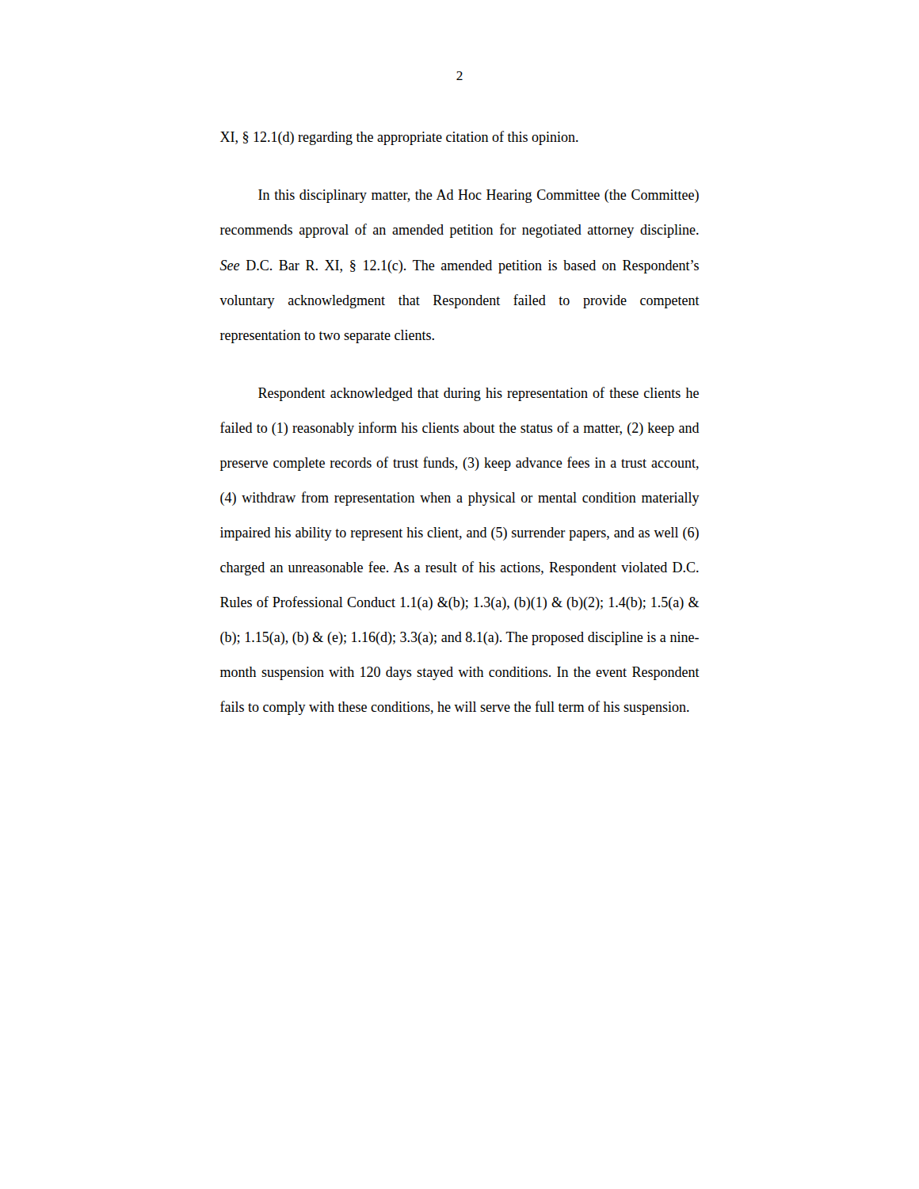2
XI, § 12.1(d) regarding the appropriate citation of this opinion.
In this disciplinary matter, the Ad Hoc Hearing Committee (the Committee) recommends approval of an amended petition for negotiated attorney discipline. See D.C. Bar R. XI, § 12.1(c). The amended petition is based on Respondent’s voluntary acknowledgment that Respondent failed to provide competent representation to two separate clients.
Respondent acknowledged that during his representation of these clients he failed to (1) reasonably inform his clients about the status of a matter, (2) keep and preserve complete records of trust funds, (3) keep advance fees in a trust account, (4) withdraw from representation when a physical or mental condition materially impaired his ability to represent his client, and (5) surrender papers, and as well (6) charged an unreasonable fee. As a result of his actions, Respondent violated D.C. Rules of Professional Conduct 1.1(a) &(b); 1.3(a), (b)(1) & (b)(2); 1.4(b); 1.5(a) & (b); 1.15(a), (b) & (e); 1.16(d); 3.3(a); and 8.1(a). The proposed discipline is a nine-month suspension with 120 days stayed with conditions. In the event Respondent fails to comply with these conditions, he will serve the full term of his suspension.